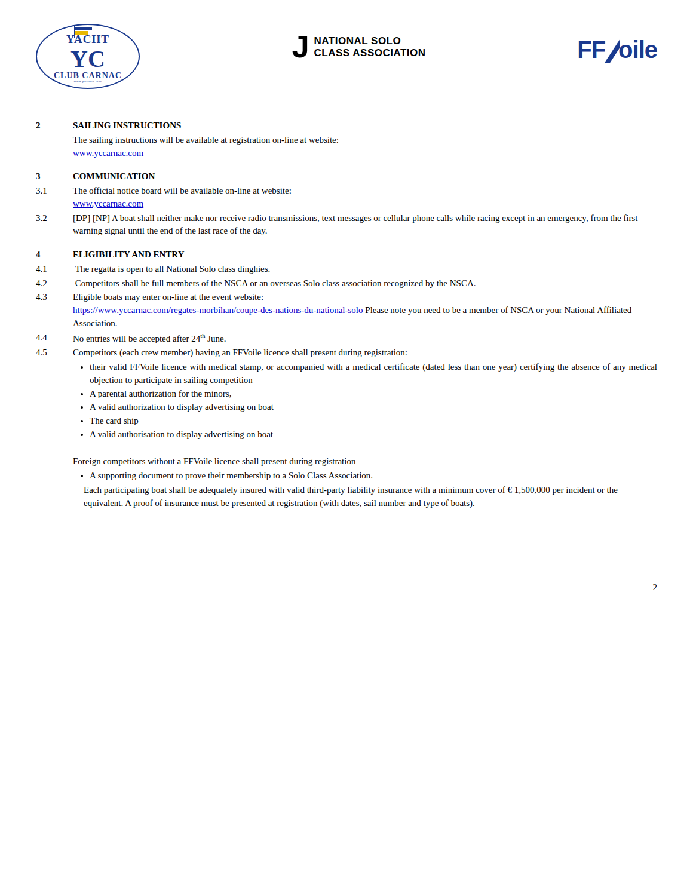YACHT
YC
CLUB CARNAC
www.yccarnac.com
J
NATIONAL SOLO
CLASS ASSOCIATION
FF oile
2
SAILING INSTRUCTIONS
The sailing instructions will be available at registration on-line at website:
www.yccarnac.com
3
COMMUNICATION
3.1
The official notice board will be available on-line at website:
www.yccarnac.com
3.2
[DP] [NP] A boat shall neither make nor receive radio transmissions, text messages or cellular phone calls while racing except in an emergency, from the first warning signal until the end of the last race of the day.
4
ELIGIBILITY AND ENTRY
4.1
The regatta is open to all National Solo class dinghies.
4.2
Competitors shall be full members of the NSCA or an overseas Solo class association recognized by the NSCA.
4.3
Eligible boats may enter on-line at the event website:
https://www.yccarnac.com/regates-morbihan/coupe-des-nations-du-national-solo Please note you need to be a member of NSCA or your National Affiliated Association.
4.4
No entries will be accepted after 24th June.
4.5
Competitors (each crew member) having an FFVoile licence shall present during registration:
their valid FFVoile licence with medical stamp, or accompanied with a medical certificate (dated less than one year) certifying the absence of any medical objection to participate in sailing competition
A parental authorization for the minors,
A valid authorization to display advertising on boat
The card ship
A valid authorisation to display advertising on boat
Foreign competitors without a FFVoile licence shall present during registration
A supporting document to prove their membership to a Solo Class Association.
Each participating boat shall be adequately insured with valid third-party liability insurance with a minimum cover of € 1,500,000 per incident or the equivalent. A proof of insurance must be presented at registration (with dates, sail number and type of boats).
2